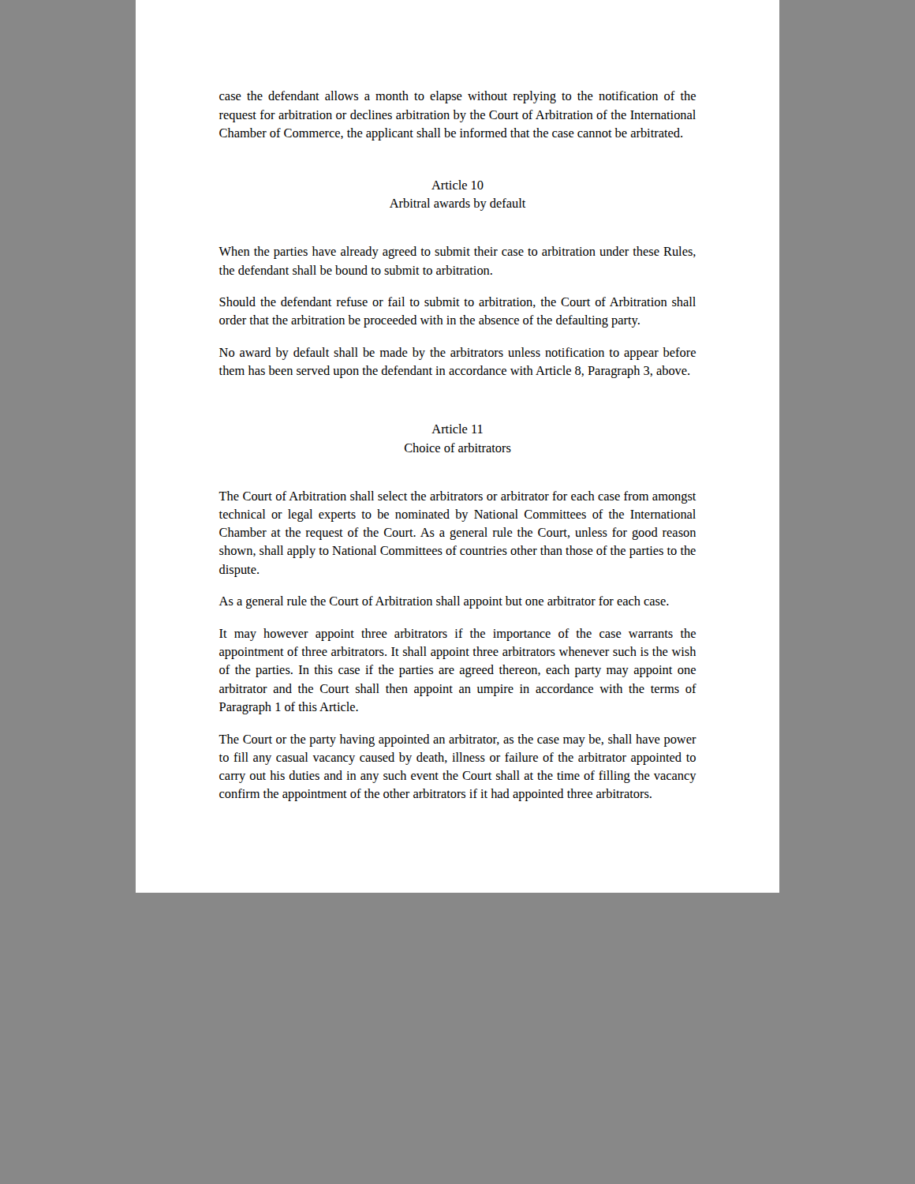case the defendant allows a month to elapse without replying to the notification of the request for arbitration or declines arbitration by the Court of Arbitration of the International Chamber of Commerce, the applicant shall be informed that the case cannot be arbitrated.
Article 10
Arbitral awards by default
When the parties have already agreed to submit their case to arbitration under these Rules, the defendant shall be bound to submit to arbitration.
Should the defendant refuse or fail to submit to arbitration, the Court of Arbitration shall order that the arbitration be proceeded with in the absence of the defaulting party.
No award by default shall be made by the arbitrators unless notification to appear before them has been served upon the defendant in accordance with Article 8, Paragraph 3, above.
Article 11
Choice of arbitrators
The Court of Arbitration shall select the arbitrators or arbitrator for each case from amongst technical or legal experts to be nominated by National Committees of the International Chamber at the request of the Court. As a general rule the Court, unless for good reason shown, shall apply to National Committees of countries other than those of the parties to the dispute.
As a general rule the Court of Arbitration shall appoint but one arbitrator for each case.
It may however appoint three arbitrators if the importance of the case warrants the appointment of three arbitrators. It shall appoint three arbitrators whenever such is the wish of the parties. In this case if the parties are agreed thereon, each party may appoint one arbitrator and the Court shall then appoint an umpire in accordance with the terms of Paragraph 1 of this Article.
The Court or the party having appointed an arbitrator, as the case may be, shall have power to fill any casual vacancy caused by death, illness or failure of the arbitrator appointed to carry out his duties and in any such event the Court shall at the time of filling the vacancy confirm the appointment of the other arbitrators if it had appointed three arbitrators.